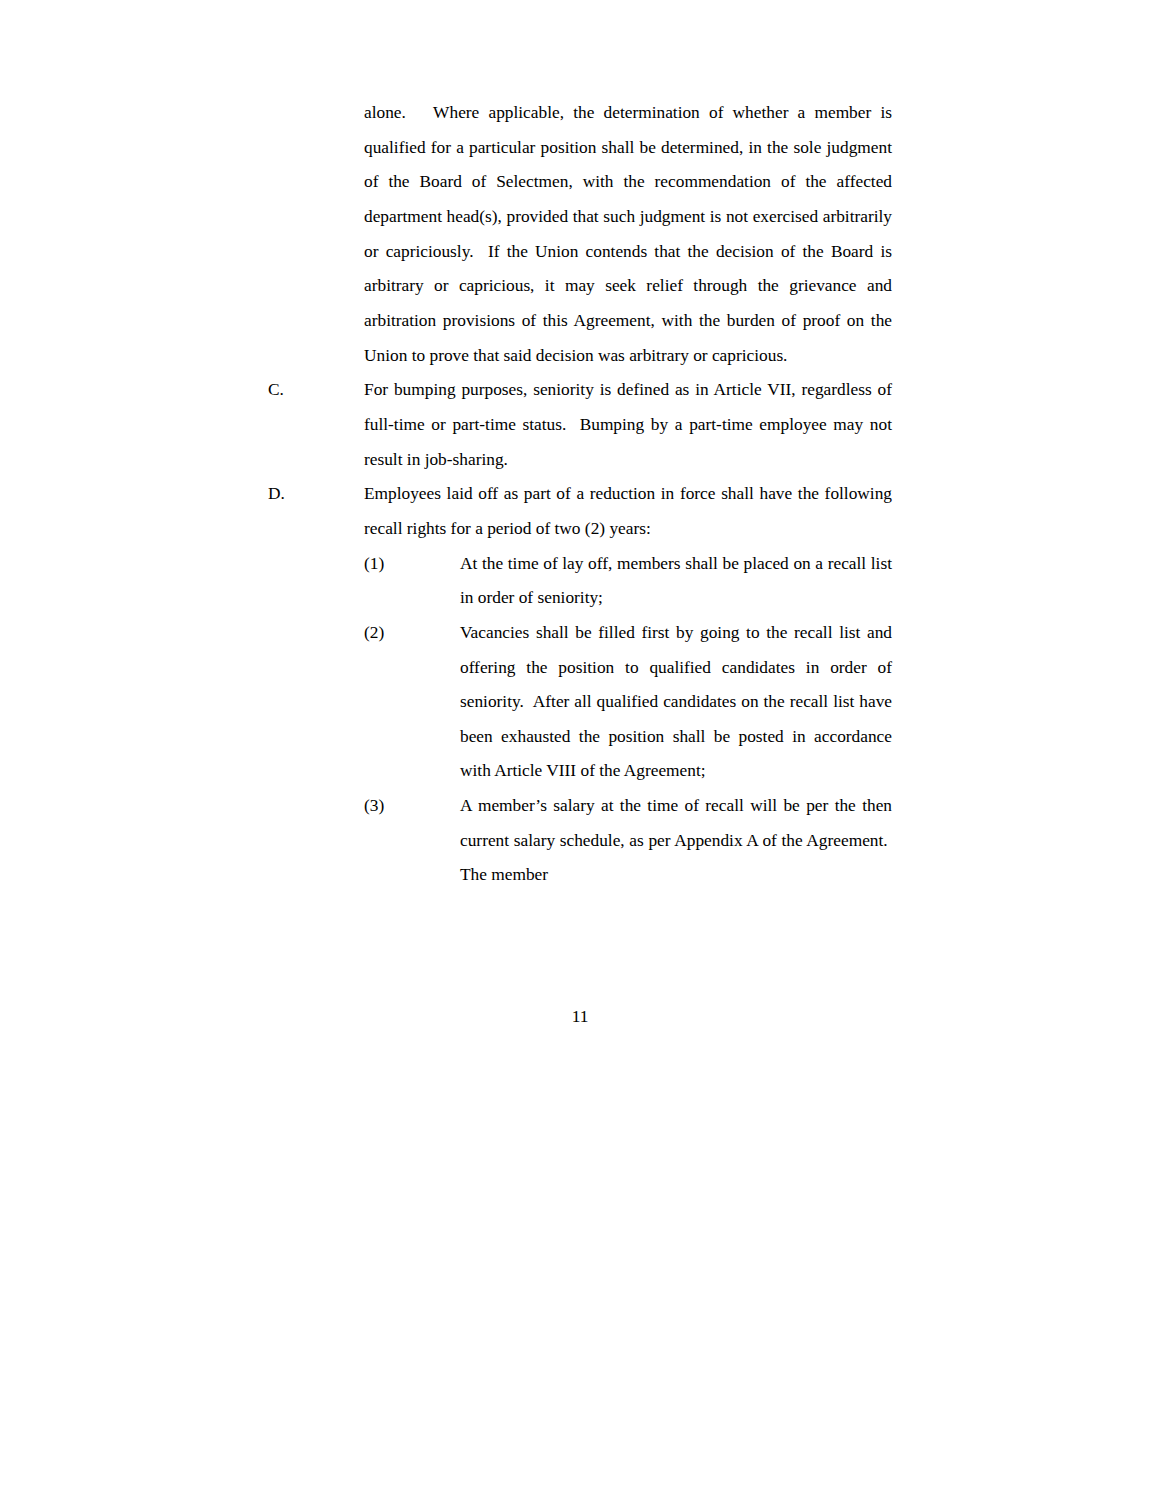alone. Where applicable, the determination of whether a member is qualified for a particular position shall be determined, in the sole judgment of the Board of Selectmen, with the recommendation of the affected department head(s), provided that such judgment is not exercised arbitrarily or capriciously. If the Union contends that the decision of the Board is arbitrary or capricious, it may seek relief through the grievance and arbitration provisions of this Agreement, with the burden of proof on the Union to prove that said decision was arbitrary or capricious.
C.
For bumping purposes, seniority is defined as in Article VII, regardless of full-time or part-time status. Bumping by a part-time employee may not result in job-sharing.
D.
Employees laid off as part of a reduction in force shall have the following recall rights for a period of two (2) years:
(1)
At the time of lay off, members shall be placed on a recall list in order of seniority;
(2)
Vacancies shall be filled first by going to the recall list and offering the position to qualified candidates in order of seniority. After all qualified candidates on the recall list have been exhausted the position shall be posted in accordance with Article VIII of the Agreement;
(3)
A member’s salary at the time of recall will be per the then current salary schedule, as per Appendix A of the Agreement. The member
11